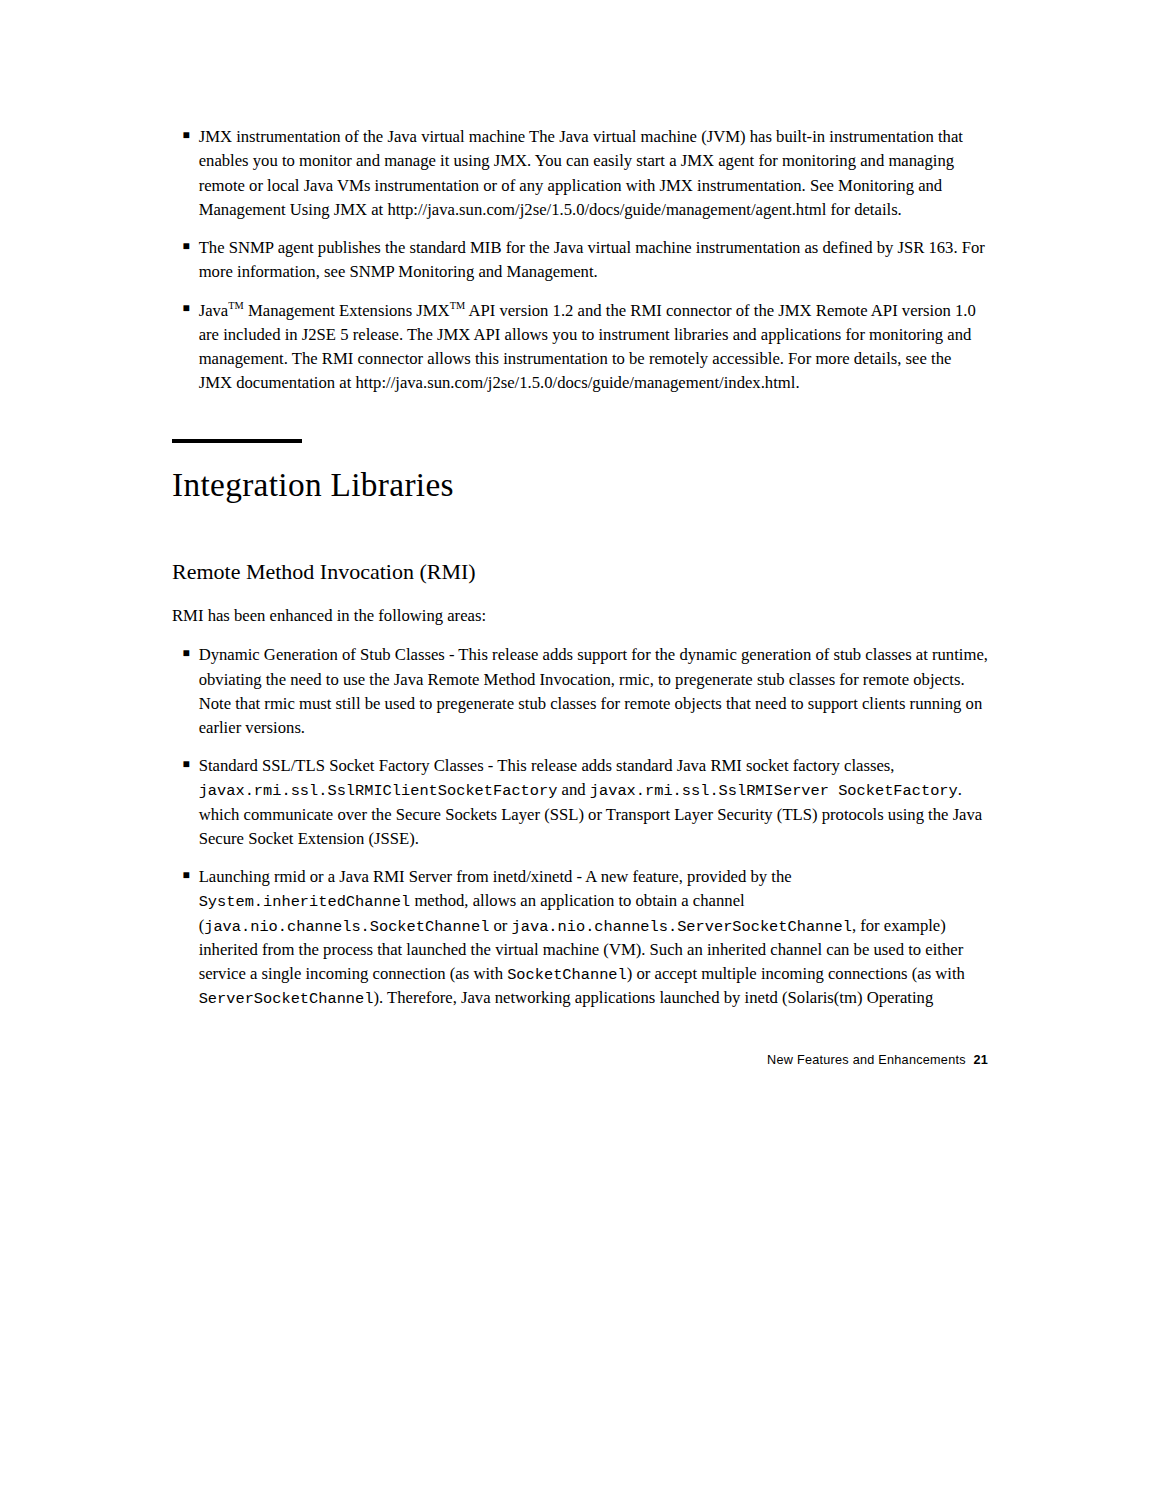JMX instrumentation of the Java virtual machine The Java virtual machine (JVM) has built-in instrumentation that enables you to monitor and manage it using JMX. You can easily start a JMX agent for monitoring and managing remote or local Java VMs instrumentation or of any application with JMX instrumentation. See Monitoring and Management Using JMX at http://java.sun.com/j2se/1.5.0/docs/guide/management/agent.html for details.
The SNMP agent publishes the standard MIB for the Java virtual machine instrumentation as defined by JSR 163. For more information, see SNMP Monitoring and Management.
JavaTM Management Extensions JMXTM API version 1.2 and the RMI connector of the JMX Remote API version 1.0 are included in J2SE 5 release. The JMX API allows you to instrument libraries and applications for monitoring and management. The RMI connector allows this instrumentation to be remotely accessible. For more details, see the JMX documentation at http://java.sun.com/j2se/1.5.0/docs/guide/management/index.html.
Integration Libraries
Remote Method Invocation (RMI)
RMI has been enhanced in the following areas:
Dynamic Generation of Stub Classes - This release adds support for the dynamic generation of stub classes at runtime, obviating the need to use the Java Remote Method Invocation, rmic, to pregenerate stub classes for remote objects. Note that rmic must still be used to pregenerate stub classes for remote objects that need to support clients running on earlier versions.
Standard SSL/TLS Socket Factory Classes - This release adds standard Java RMI socket factory classes, javax.rmi.ssl.SslRMIClientSocketFactory and javax.rmi.ssl.SslRMIServer SocketFactory. which communicate over the Secure Sockets Layer (SSL) or Transport Layer Security (TLS) protocols using the Java Secure Socket Extension (JSSE).
Launching rmid or a Java RMI Server from inetd/xinetd - A new feature, provided by the System.inheritedChannel method, allows an application to obtain a channel (java.nio.channels.SocketChannel or java.nio.channels.ServerSocketChannel, for example) inherited from the process that launched the virtual machine (VM). Such an inherited channel can be used to either service a single incoming connection (as with SocketChannel) or accept multiple incoming connections (as with ServerSocketChannel). Therefore, Java networking applications launched by inetd (Solaris(tm) Operating
New Features and Enhancements21